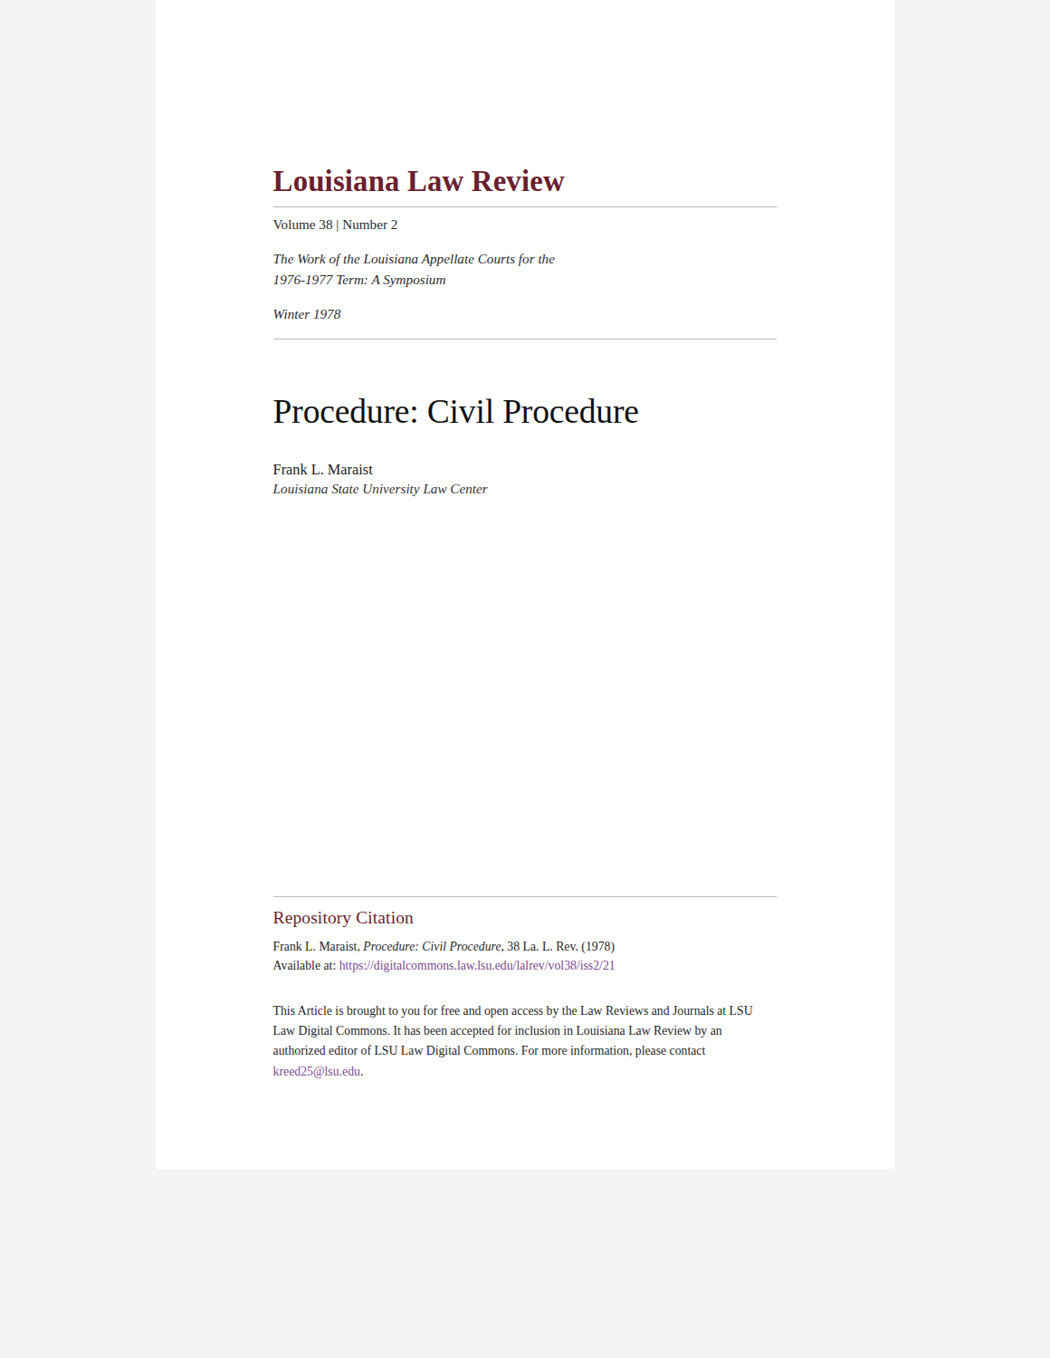Louisiana Law Review
Volume 38 | Number 2
The Work of the Louisiana Appellate Courts for the
1976-1977 Term: A Symposium
Winter 1978
Procedure: Civil Procedure
Frank L. Maraist
Louisiana State University Law Center
Repository Citation
Frank L. Maraist, Procedure: Civil Procedure, 38 La. L. Rev. (1978)
Available at: https://digitalcommons.law.lsu.edu/lalrev/vol38/iss2/21
This Article is brought to you for free and open access by the Law Reviews and Journals at LSU Law Digital Commons. It has been accepted for inclusion in Louisiana Law Review by an authorized editor of LSU Law Digital Commons. For more information, please contact kreed25@lsu.edu.